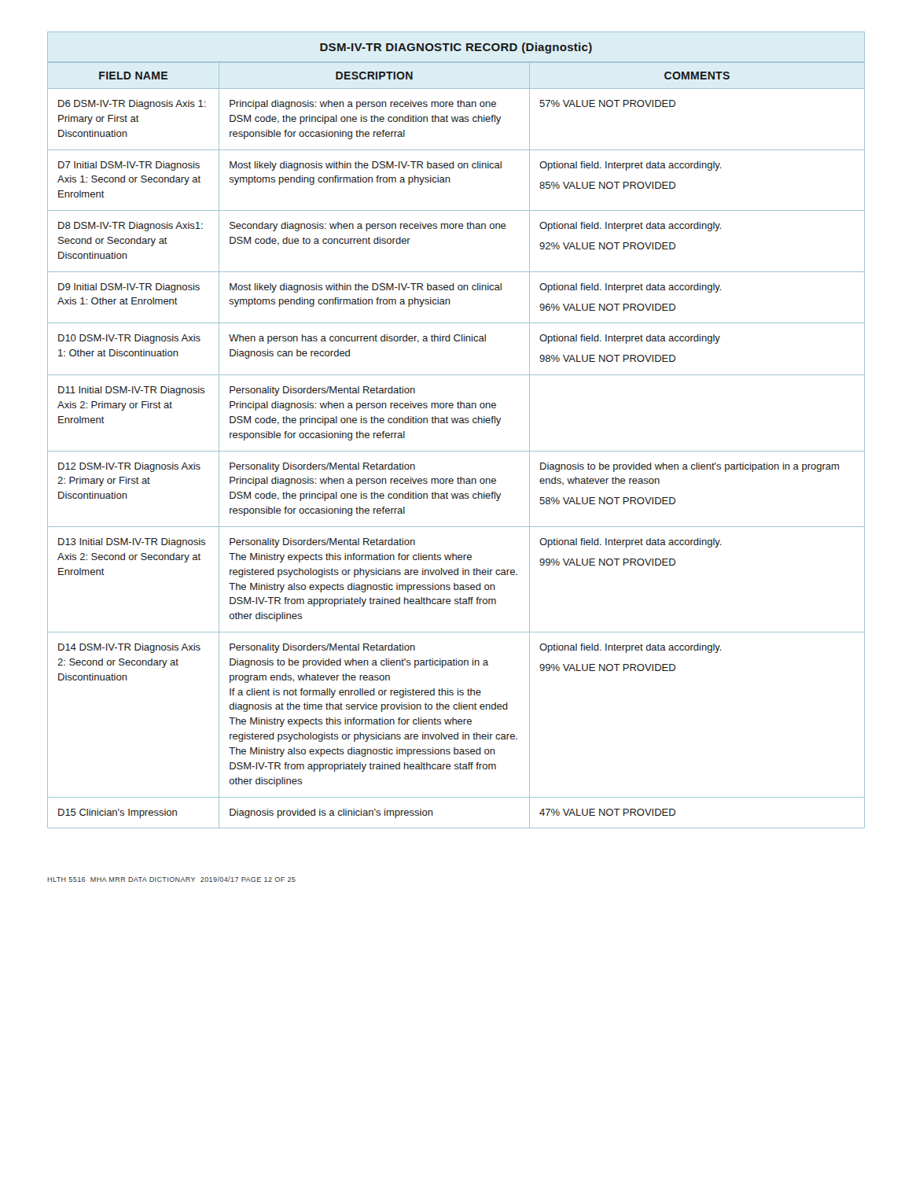DSM-IV-TR DIAGNOSTIC RECORD (Diagnostic)
| FIELD NAME | DESCRIPTION | COMMENTS |
| --- | --- | --- |
| D6 DSM-IV-TR Diagnosis Axis 1: Primary or First at Discontinuation | Principal diagnosis: when a person receives more than one DSM code, the principal one is the condition that was chiefly responsible for occasioning the referral | 57% VALUE NOT PROVIDED |
| D7 Initial DSM-IV-TR Diagnosis Axis 1: Second or Secondary at Enrolment | Most likely diagnosis within the DSM-IV-TR based on clinical symptoms pending confirmation from a physician | Optional field. Interpret data accordingly. 85% VALUE NOT PROVIDED |
| D8 DSM-IV-TR Diagnosis Axis1: Second or Secondary at Discontinuation | Secondary diagnosis: when a person receives more than one DSM code, due to a concurrent disorder | Optional field. Interpret data accordingly. 92% VALUE NOT PROVIDED |
| D9 Initial DSM-IV-TR Diagnosis Axis 1: Other at Enrolment | Most likely diagnosis within the DSM-IV-TR based on clinical symptoms pending confirmation from a physician | Optional field. Interpret data accordingly. 96% VALUE NOT PROVIDED |
| D10 DSM-IV-TR Diagnosis Axis 1: Other at Discontinuation | When a person has a concurrent disorder, a third Clinical Diagnosis can be recorded | Optional field. Interpret data accordingly 98% VALUE NOT PROVIDED |
| D11 Initial DSM-IV-TR Diagnosis Axis 2: Primary or First at Enrolment | Personality Disorders/Mental Retardation Principal diagnosis: when a person receives more than one DSM code, the principal one is the condition that was chiefly responsible for occasioning the referral | |
| D12 DSM-IV-TR Diagnosis Axis 2: Primary or First at Discontinuation | Personality Disorders/Mental Retardation Principal diagnosis: when a person receives more than one DSM code, the principal one is the condition that was chiefly responsible for occasioning the referral | Diagnosis to be provided when a client's participation in a program ends, whatever the reason 58% VALUE NOT PROVIDED |
| D13 Initial DSM-IV-TR Diagnosis Axis 2: Second or Secondary at Enrolment | Personality Disorders/Mental Retardation The Ministry expects this information for clients where registered psychologists or physicians are involved in their care. The Ministry also expects diagnostic impressions based on DSM-IV-TR from appropriately trained healthcare staff from other disciplines | Optional field. Interpret data accordingly. 99% VALUE NOT PROVIDED |
| D14 DSM-IV-TR Diagnosis Axis 2: Second or Secondary at Discontinuation | Personality Disorders/Mental Retardation Diagnosis to be provided when a client's participation in a program ends, whatever the reason If a client is not formally enrolled or registered this is the diagnosis at the time that service provision to the client ended The Ministry expects this information for clients where registered psychologists or physicians are involved in their care. The Ministry also expects diagnostic impressions based on DSM-IV-TR from appropriately trained healthcare staff from other disciplines | Optional field. Interpret data accordingly. 99% VALUE NOT PROVIDED |
| D15 Clinician's Impression | Diagnosis provided is a clinician's impression | 47% VALUE NOT PROVIDED |
HLTH 5516 MHA MRR DATA DICTIONARY 2019/04/17 PAGE 12 OF 25